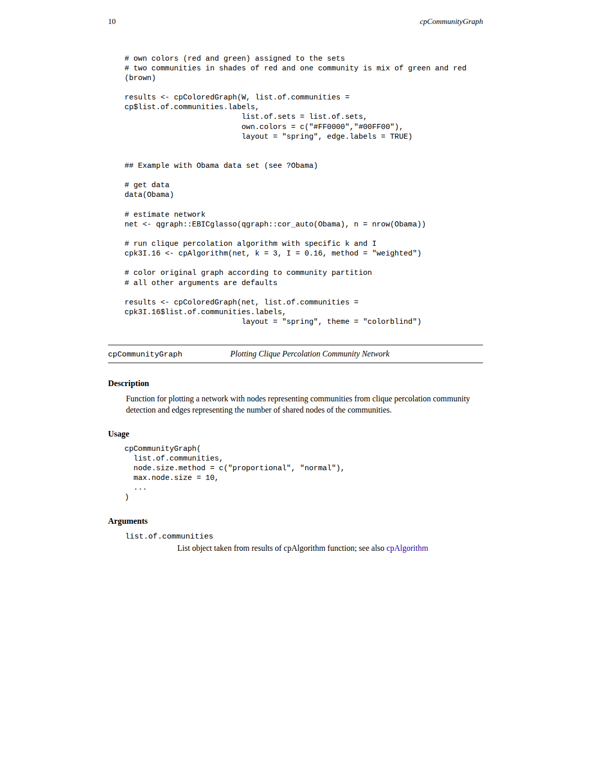10 cpCommunityGraph
# own colors (red and green) assigned to the sets
# two communities in shades of red and one community is mix of green and red (brown)

results <- cpColoredGraph(W, list.of.communities = cp$list.of.communities.labels,
                          list.of.sets = list.of.sets,
                          own.colors = c("#FF0000","#00FF00"),
                          layout = "spring", edge.labels = TRUE)


## Example with Obama data set (see ?Obama)

# get data
data(Obama)

# estimate network
net <- qgraph::EBICglasso(qgraph::cor_auto(Obama), n = nrow(Obama))

# run clique percolation algorithm with specific k and I
cpk3I.16 <- cpAlgorithm(net, k = 3, I = 0.16, method = "weighted")

# color original graph according to community partition
# all other arguments are defaults

results <- cpColoredGraph(net, list.of.communities = cpk3I.16$list.of.communities.labels,
                          layout = "spring", theme = "colorblind")
cpCommunityGraph Plotting Clique Percolation Community Network
Description
Function for plotting a network with nodes representing communities from clique percolation community detection and edges representing the number of shared nodes of the communities.
Usage
cpCommunityGraph(
  list.of.communities,
  node.size.method = c("proportional", "normal"),
  max.node.size = 10,
  ...
)
Arguments
list.of.communities
List object taken from results of cpAlgorithm function; see also cpAlgorithm